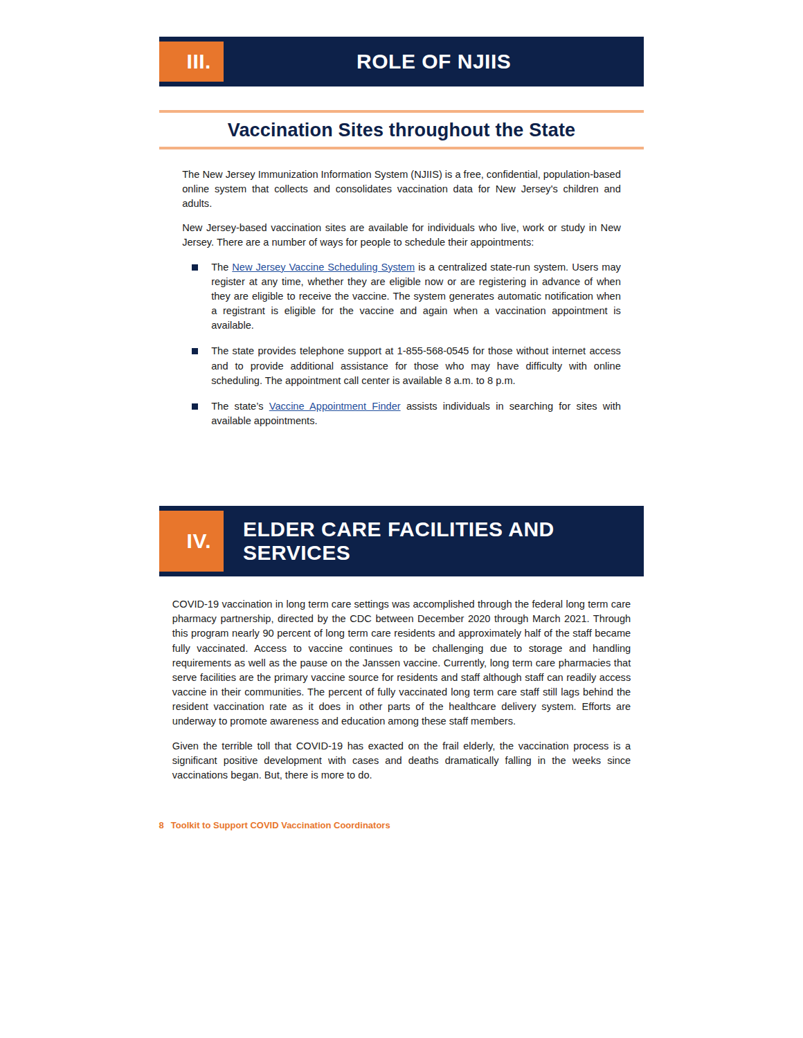III.
Role of NJIIS
Vaccination Sites throughout the State
The New Jersey Immunization Information System (NJIIS) is a free, confidential, population-based online system that collects and consolidates vaccination data for New Jersey's children and adults.
New Jersey-based vaccination sites are available for individuals who live, work or study in New Jersey. There are a number of ways for people to schedule their appointments:
The New Jersey Vaccine Scheduling System is a centralized state-run system. Users may register at any time, whether they are eligible now or are registering in advance of when they are eligible to receive the vaccine. The system generates automatic notification when a registrant is eligible for the vaccine and again when a vaccination appointment is available.
The state provides telephone support at 1-855-568-0545 for those without internet access and to provide additional assistance for those who may have difficulty with online scheduling. The appointment call center is available 8 a.m. to 8 p.m.
The state’s Vaccine Appointment Finder assists individuals in searching for sites with available appointments.
IV.
Elder Care Facilities and Services
COVID-19 vaccination in long term care settings was accomplished through the federal long term care pharmacy partnership, directed by the CDC between December 2020 through March 2021. Through this program nearly 90 percent of long term care residents and approximately half of the staff became fully vaccinated. Access to vaccine continues to be challenging due to storage and handling requirements as well as the pause on the Janssen vaccine. Currently, long term care pharmacies that serve facilities are the primary vaccine source for residents and staff although staff can readily access vaccine in their communities. The percent of fully vaccinated long term care staff still lags behind the resident vaccination rate as it does in other parts of the healthcare delivery system. Efforts are underway to promote awareness and education among these staff members.
Given the terrible toll that COVID-19 has exacted on the frail elderly, the vaccination process is a significant positive development with cases and deaths dramatically falling in the weeks since vaccinations began. But, there is more to do.
8 Toolkit to Support COVID Vaccination Coordinators